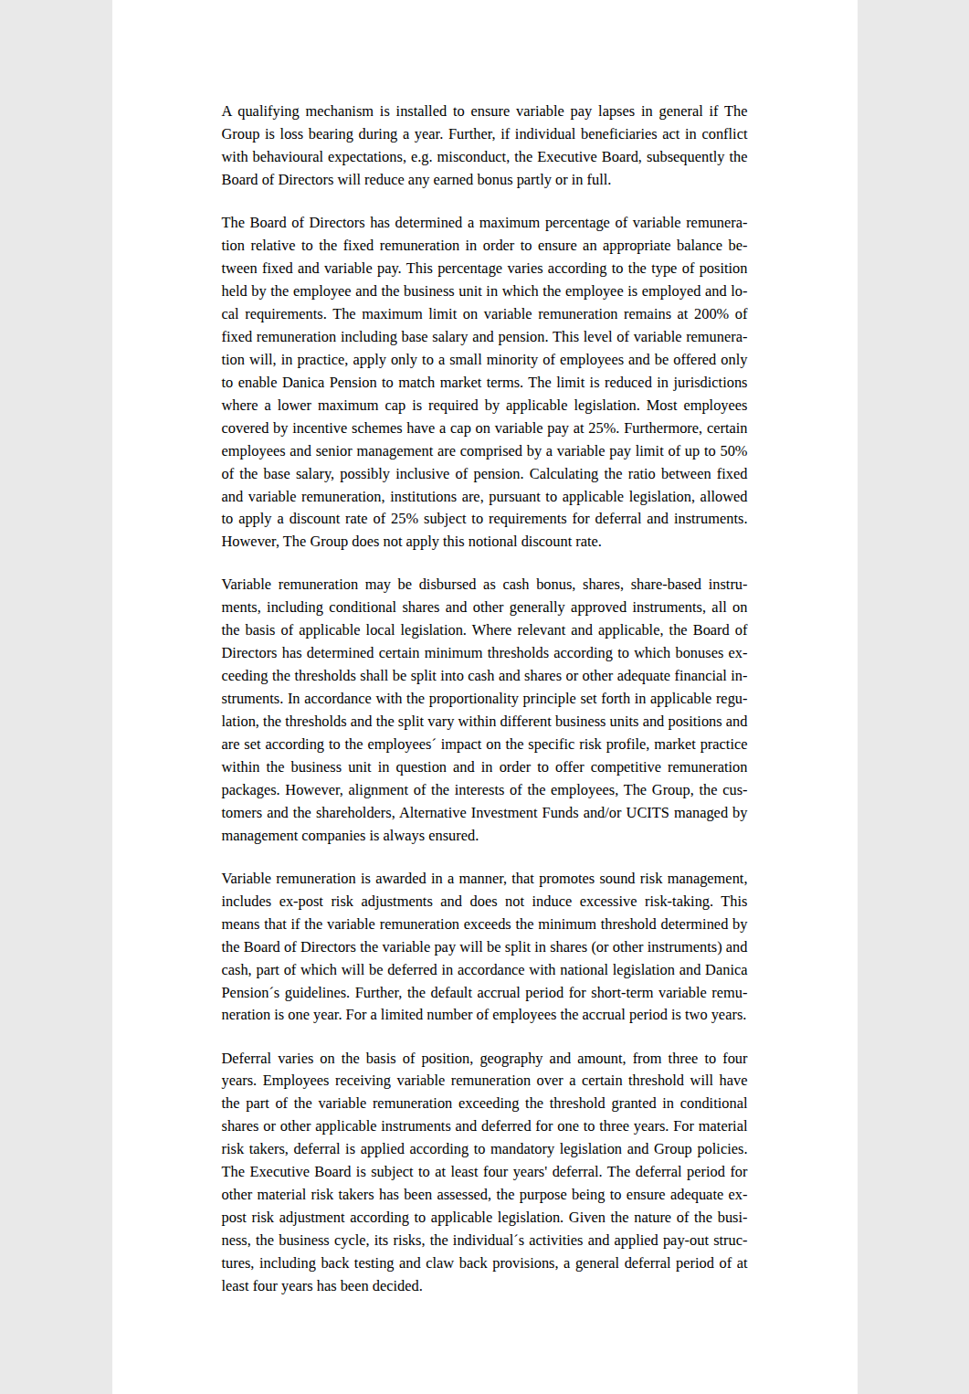A qualifying mechanism is installed to ensure variable pay lapses in general if The Group is loss bearing during a year. Further, if individual beneficiaries act in conflict with behavioural expectations, e.g. misconduct, the Executive Board, subsequently the Board of Directors will reduce any earned bonus partly or in full.
The Board of Directors has determined a maximum percentage of variable remuneration relative to the fixed remuneration in order to ensure an appropriate balance between fixed and variable pay. This percentage varies according to the type of position held by the employee and the business unit in which the employee is employed and local requirements. The maximum limit on variable remuneration remains at 200% of fixed remuneration including base salary and pension. This level of variable remuneration will, in practice, apply only to a small minority of employees and be offered only to enable Danica Pension to match market terms. The limit is reduced in jurisdictions where a lower maximum cap is required by applicable legislation. Most employees covered by incentive schemes have a cap on variable pay at 25%. Furthermore, certain employees and senior management are comprised by a variable pay limit of up to 50% of the base salary, possibly inclusive of pension. Calculating the ratio between fixed and variable remuneration, institutions are, pursuant to applicable legislation, allowed to apply a discount rate of 25% subject to requirements for deferral and instruments. However, The Group does not apply this notional discount rate.
Variable remuneration may be disbursed as cash bonus, shares, share-based instruments, including conditional shares and other generally approved instruments, all on the basis of applicable local legislation. Where relevant and applicable, the Board of Directors has determined certain minimum thresholds according to which bonuses exceeding the thresholds shall be split into cash and shares or other adequate financial instruments. In accordance with the proportionality principle set forth in applicable regulation, the thresholds and the split vary within different business units and positions and are set according to the employees´ impact on the specific risk profile, market practice within the business unit in question and in order to offer competitive remuneration packages. However, alignment of the interests of the employees, The Group, the customers and the shareholders, Alternative Investment Funds and/or UCITS managed by management companies is always ensured.
Variable remuneration is awarded in a manner, that promotes sound risk management, includes ex-post risk adjustments and does not induce excessive risk-taking. This means that if the variable remuneration exceeds the minimum threshold determined by the Board of Directors the variable pay will be split in shares (or other instruments) and cash, part of which will be deferred in accordance with national legislation and Danica Pension´s guidelines. Further, the default accrual period for short-term variable remuneration is one year. For a limited number of employees the accrual period is two years.
Deferral varies on the basis of position, geography and amount, from three to four years. Employees receiving variable remuneration over a certain threshold will have the part of the variable remuneration exceeding the threshold granted in conditional shares or other applicable instruments and deferred for one to three years. For material risk takers, deferral is applied according to mandatory legislation and Group policies. The Executive Board is subject to at least four years' deferral. The deferral period for other material risk takers has been assessed, the purpose being to ensure adequate ex-post risk adjustment according to applicable legislation. Given the nature of the business, the business cycle, its risks, the individual´s activities and applied pay-out structures, including back testing and claw back provisions, a general deferral period of at least four years has been decided.